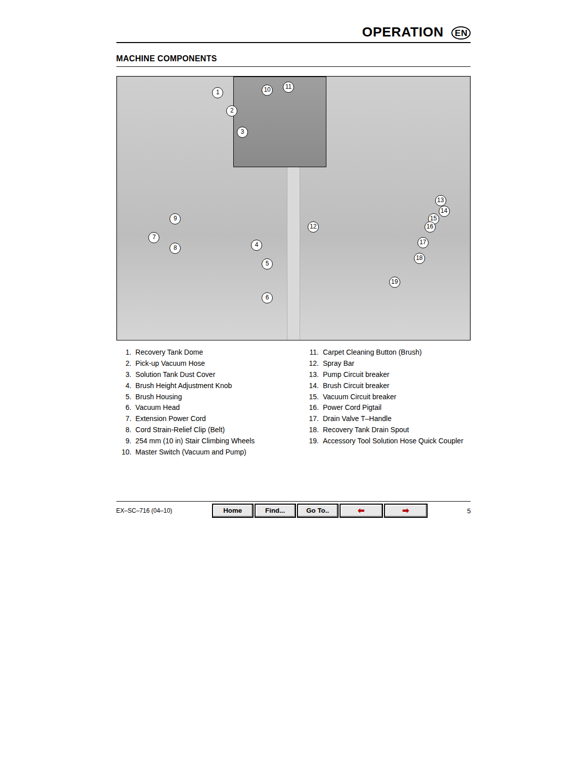OPERATION EN
MACHINE COMPONENTS
1 2 3 4 5 6 7 8 9 10 11 12 13 14 15 16 17 18 19
1. Recovery Tank Dome
2. Pick-up Vacuum Hose
3. Solution Tank Dust Cover
4. Brush Height Adjustment Knob
5. Brush Housing
6. Vacuum Head
7. Extension Power Cord
8. Cord Strain-Relief Clip (Belt)
9. 254 mm (10 in) Stair Climbing Wheels
10. Master Switch (Vacuum and Pump)
11. Carpet Cleaning Button (Brush)
12. Spray Bar
13. Pump Circuit breaker
14. Brush Circuit breaker
15. Vacuum Circuit breaker
16. Power Cord Pigtail
17. Drain Valve T–Handle
18. Recovery Tank Drain Spout
19. Accessory Tool Solution Hose Quick Coupler
EX–SC–716 (04–10)
Home
Find...
Go To..
5